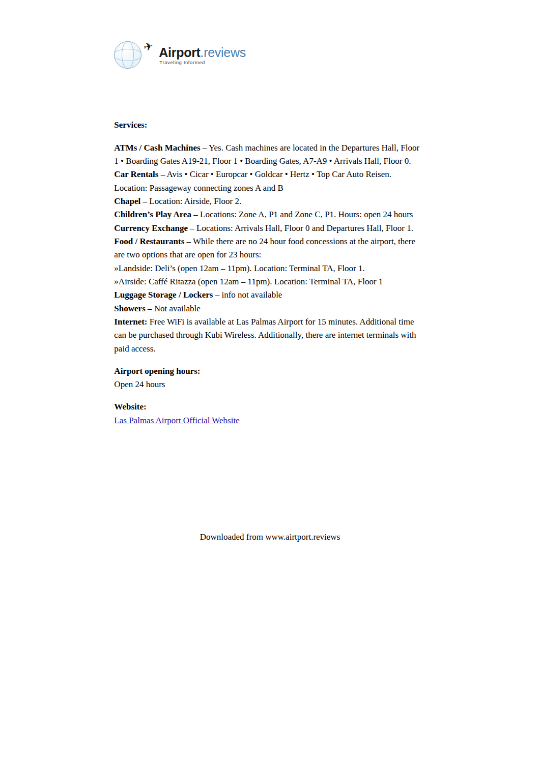✈
Airport.reviews
Traveling Informed
Services:
ATMs / Cash Machines – Yes. Cash machines are located in the Departures Hall, Floor 1 • Boarding Gates A19-21, Floor 1 • Boarding Gates, A7-A9 • Arrivals Hall, Floor 0.
Car Rentals – Avis • Cicar • Europcar • Goldcar • Hertz • Top Car Auto Reisen. Location: Passageway connecting zones A and B
Chapel – Location: Airside, Floor 2.
Children’s Play Area – Locations: Zone A, P1 and Zone C, P1. Hours: open 24 hours
Currency Exchange – Locations: Arrivals Hall, Floor 0 and Departures Hall, Floor 1.
Food / Restaurants – While there are no 24 hour food concessions at the airport, there are two options that are open for 23 hours:
»Landside: Deli’s (open 12am – 11pm). Location: Terminal TA, Floor 1.
»Airside: Caffé Ritazza (open 12am – 11pm). Location: Terminal TA, Floor 1
Luggage Storage / Lockers – info not available
Showers – Not available
Internet: Free WiFi is available at Las Palmas Airport for 15 minutes. Additional time can be purchased through Kubi Wireless. Additionally, there are internet terminals with paid access.
Airport opening hours:
Open 24 hours
Website:
Las Palmas Airport Official Website
Downloaded from www.airtport.reviews